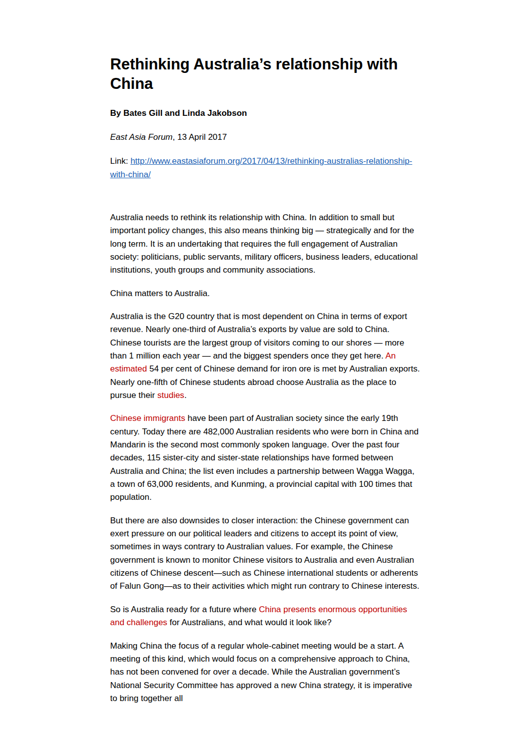Rethinking Australia’s relationship with China
By Bates Gill and Linda Jakobson
East Asia Forum, 13 April 2017
Link: http://www.eastasiaforum.org/2017/04/13/rethinking-australias-relationship-with-china/
Australia needs to rethink its relationship with China. In addition to small but important policy changes, this also means thinking big — strategically and for the long term. It is an undertaking that requires the full engagement of Australian society: politicians, public servants, military officers, business leaders, educational institutions, youth groups and community associations.
China matters to Australia.
Australia is the G20 country that is most dependent on China in terms of export revenue. Nearly one-third of Australia’s exports by value are sold to China. Chinese tourists are the largest group of visitors coming to our shores — more than 1 million each year — and the biggest spenders once they get here. An estimated 54 per cent of Chinese demand for iron ore is met by Australian exports. Nearly one-fifth of Chinese students abroad choose Australia as the place to pursue their studies.
Chinese immigrants have been part of Australian society since the early 19th century. Today there are 482,000 Australian residents who were born in China and Mandarin is the second most commonly spoken language. Over the past four decades, 115 sister-city and sister-state relationships have formed between Australia and China; the list even includes a partnership between Wagga Wagga, a town of 63,000 residents, and Kunming, a provincial capital with 100 times that population.
But there are also downsides to closer interaction: the Chinese government can exert pressure on our political leaders and citizens to accept its point of view, sometimes in ways contrary to Australian values. For example, the Chinese government is known to monitor Chinese visitors to Australia and even Australian citizens of Chinese descent—such as Chinese international students or adherents of Falun Gong—as to their activities which might run contrary to Chinese interests.
So is Australia ready for a future where China presents enormous opportunities and challenges for Australians, and what would it look like?
Making China the focus of a regular whole-cabinet meeting would be a start. A meeting of this kind, which would focus on a comprehensive approach to China, has not been convened for over a decade. While the Australian government’s National Security Committee has approved a new China strategy, it is imperative to bring together all